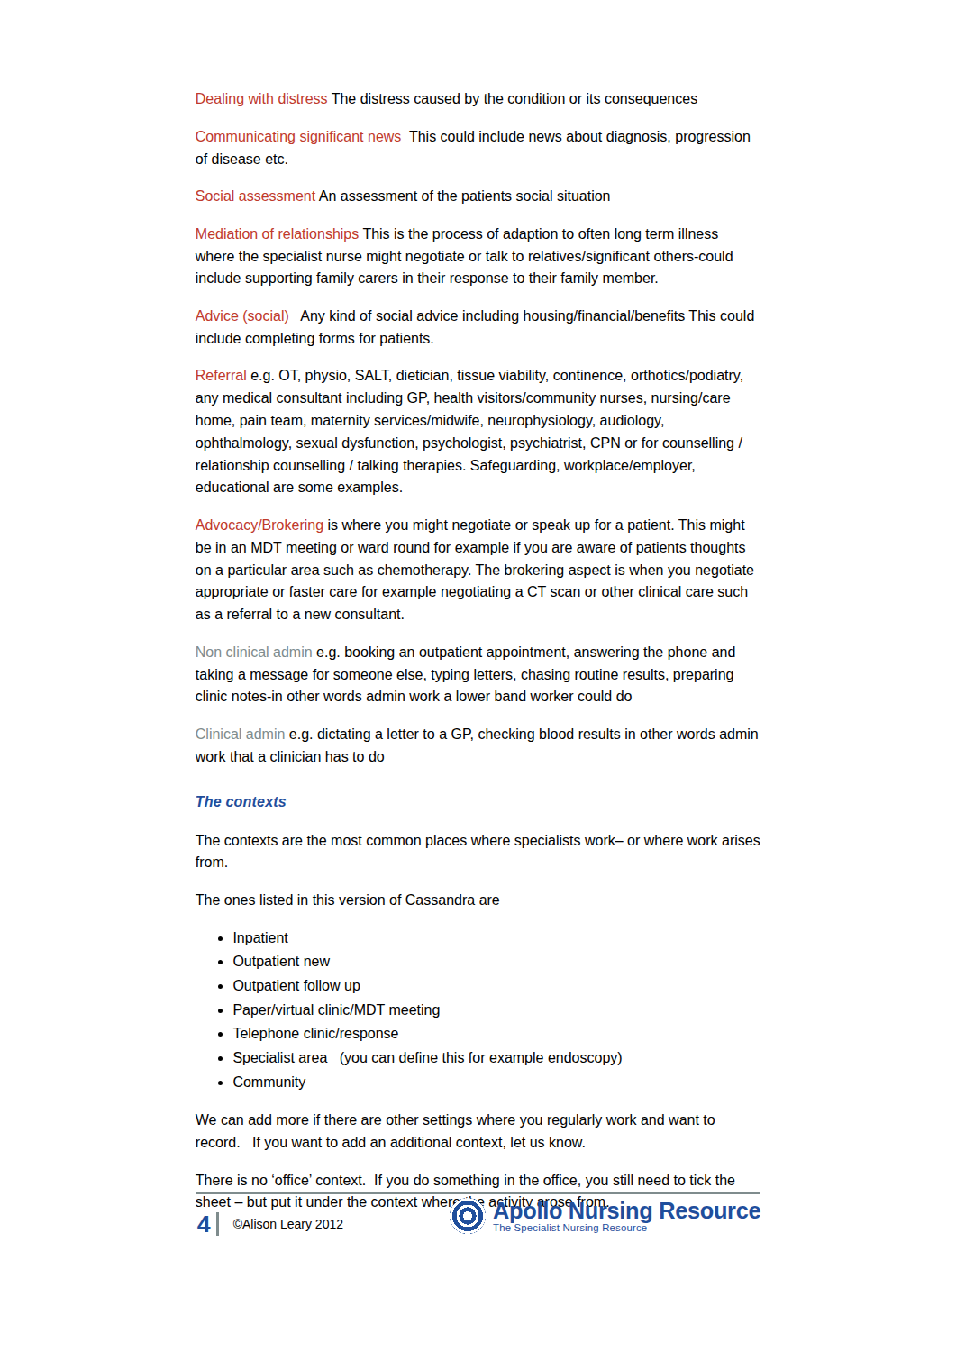Dealing with distress The distress caused by the condition or its consequences
Communicating significant news This could include news about diagnosis, progression of disease etc.
Social assessment An assessment of the patients social situation
Mediation of relationships This is the process of adaption to often long term illness where the specialist nurse might negotiate or talk to relatives/significant others-could include supporting family carers in their response to their family member.
Advice (social) Any kind of social advice including housing/financial/benefits This could include completing forms for patients.
Referral e.g. OT, physio, SALT, dietician, tissue viability, continence, orthotics/podiatry, any medical consultant including GP, health visitors/community nurses, nursing/care home, pain team, maternity services/midwife, neurophysiology, audiology, ophthalmology, sexual dysfunction, psychologist, psychiatrist, CPN or for counselling / relationship counselling / talking therapies. Safeguarding, workplace/employer, educational are some examples.
Advocacy/Brokering is where you might negotiate or speak up for a patient. This might be in an MDT meeting or ward round for example if you are aware of patients thoughts on a particular area such as chemotherapy. The brokering aspect is when you negotiate appropriate or faster care for example negotiating a CT scan or other clinical care such as a referral to a new consultant.
Non clinical admin e.g. booking an outpatient appointment, answering the phone and taking a message for someone else, typing letters, chasing routine results, preparing clinic notes-in other words admin work a lower band worker could do
Clinical admin e.g. dictating a letter to a GP, checking blood results in other words admin work that a clinician has to do
The contexts
The contexts are the most common places where specialists work– or where work arises from.
The ones listed in this version of Cassandra are
Inpatient
Outpatient new
Outpatient follow up
Paper/virtual clinic/MDT meeting
Telephone clinic/response
Specialist area (you can define this for example endoscopy)
Community
We can add more if there are other settings where you regularly work and want to record. If you want to add an additional context, let us know.
There is no ‘office’ context. If you do something in the office, you still need to tick the sheet – but put it under the context where the activity arose from.
4
©Alison Leary 2012
Apollo Nursing Resource
The Specialist Nursing Resource